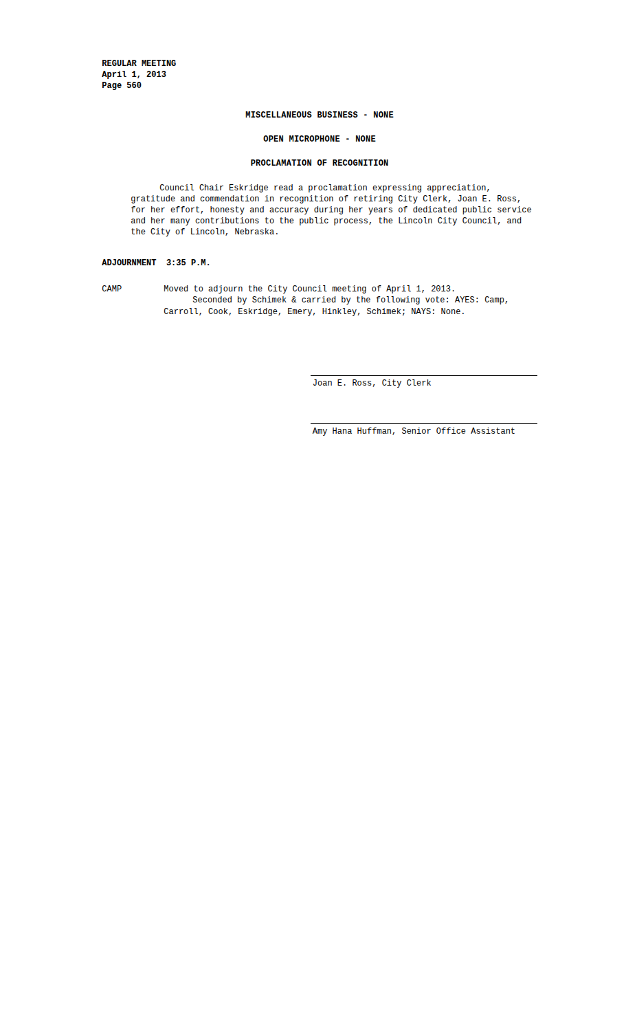REGULAR MEETING
April 1, 2013
Page 560
MISCELLANEOUS BUSINESS - NONE
OPEN MICROPHONE - NONE
PROCLAMATION OF RECOGNITION
Council Chair Eskridge read a proclamation expressing appreciation, gratitude and commendation in recognition of retiring City Clerk, Joan E. Ross, for her effort, honesty and accuracy during her years of dedicated public service and her many contributions to the public process, the Lincoln City Council, and the City of Lincoln, Nebraska.
ADJOURNMENT 3:35 P.M.
CAMP
Moved to adjourn the City Council meeting of April 1, 2013. Seconded by Schimek & carried by the following vote: AYES: Camp, Carroll, Cook, Eskridge, Emery, Hinkley, Schimek; NAYS: None.
Joan E. Ross, City Clerk
Amy Hana Huffman, Senior Office Assistant